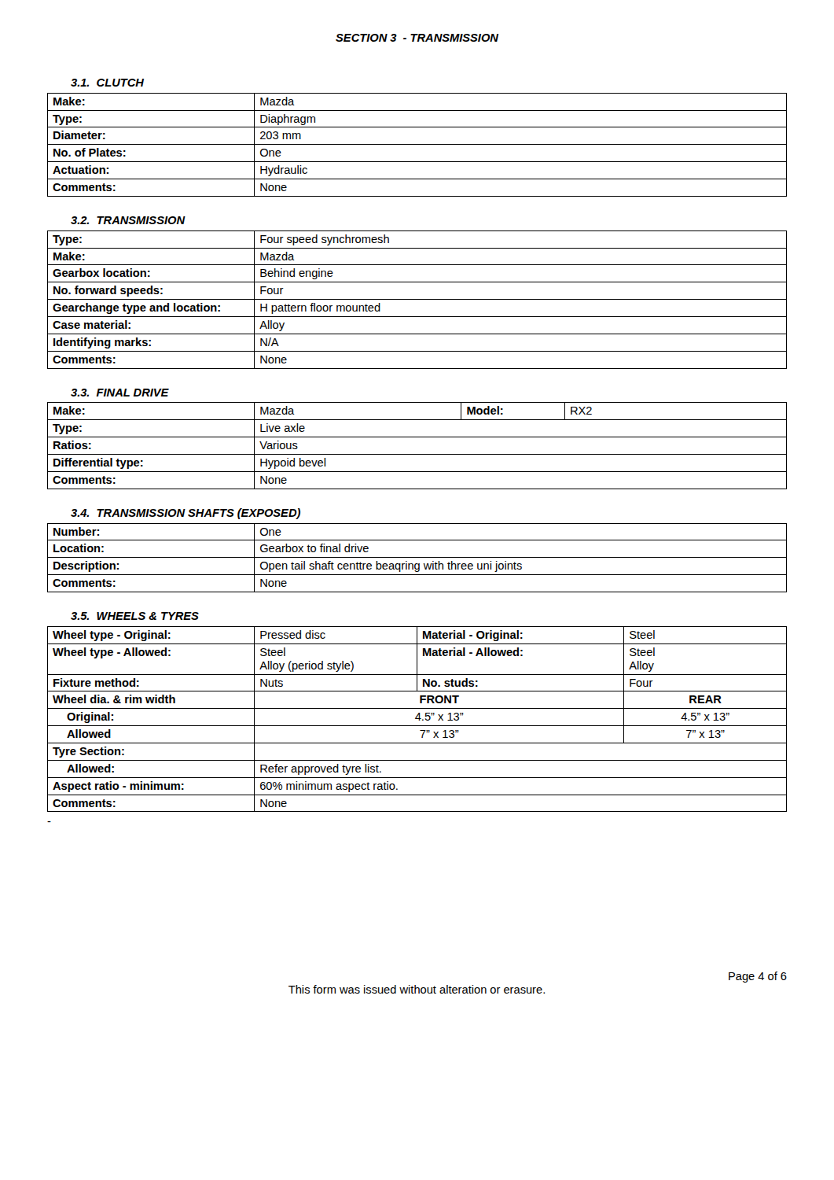SECTION 3 - TRANSMISSION
3.1. CLUTCH
| Make: | Mazda |
| Type: | Diaphragm |
| Diameter: | 203 mm |
| No. of Plates: | One |
| Actuation: | Hydraulic |
| Comments: | None |
3.2. TRANSMISSION
| Type: | Four speed synchromesh |
| Make: | Mazda |
| Gearbox location: | Behind engine |
| No. forward speeds: | Four |
| Gearchange type and location: | H pattern floor mounted |
| Case material: | Alloy |
| Identifying marks: | N/A |
| Comments: | None |
3.3. FINAL DRIVE
| Make: | Mazda | Model: | RX2 |
| Type: | Live axle |
| Ratios: | Various |
| Differential type: | Hypoid bevel |
| Comments: | None |
3.4. TRANSMISSION SHAFTS (EXPOSED)
| Number: | One |
| Location: | Gearbox to final drive |
| Description: | Open tail shaft centtre beaqring with three uni joints |
| Comments: | None |
3.5. WHEELS & TYRES
| Wheel type - Original: | Pressed disc | Material - Original: | Steel |
| Wheel type - Allowed: | Steel Alloy (period style) | Material - Allowed: | Steel Alloy |
| Fixture method: | Nuts | No. studs: | Four |
| Wheel dia. & rim width | FRONT | REAR |
| Original: | 4.5” x 13” | 4.5” x 13” |
| Allowed | 7” x 13” | 7” x 13” |
| Tyre Section: | |
| Allowed: | Refer approved tyre list. |
| Aspect ratio - minimum: | 60% minimum aspect ratio. |
| Comments: | None |
-
Page 4 of 6
This form was issued without alteration or erasure.